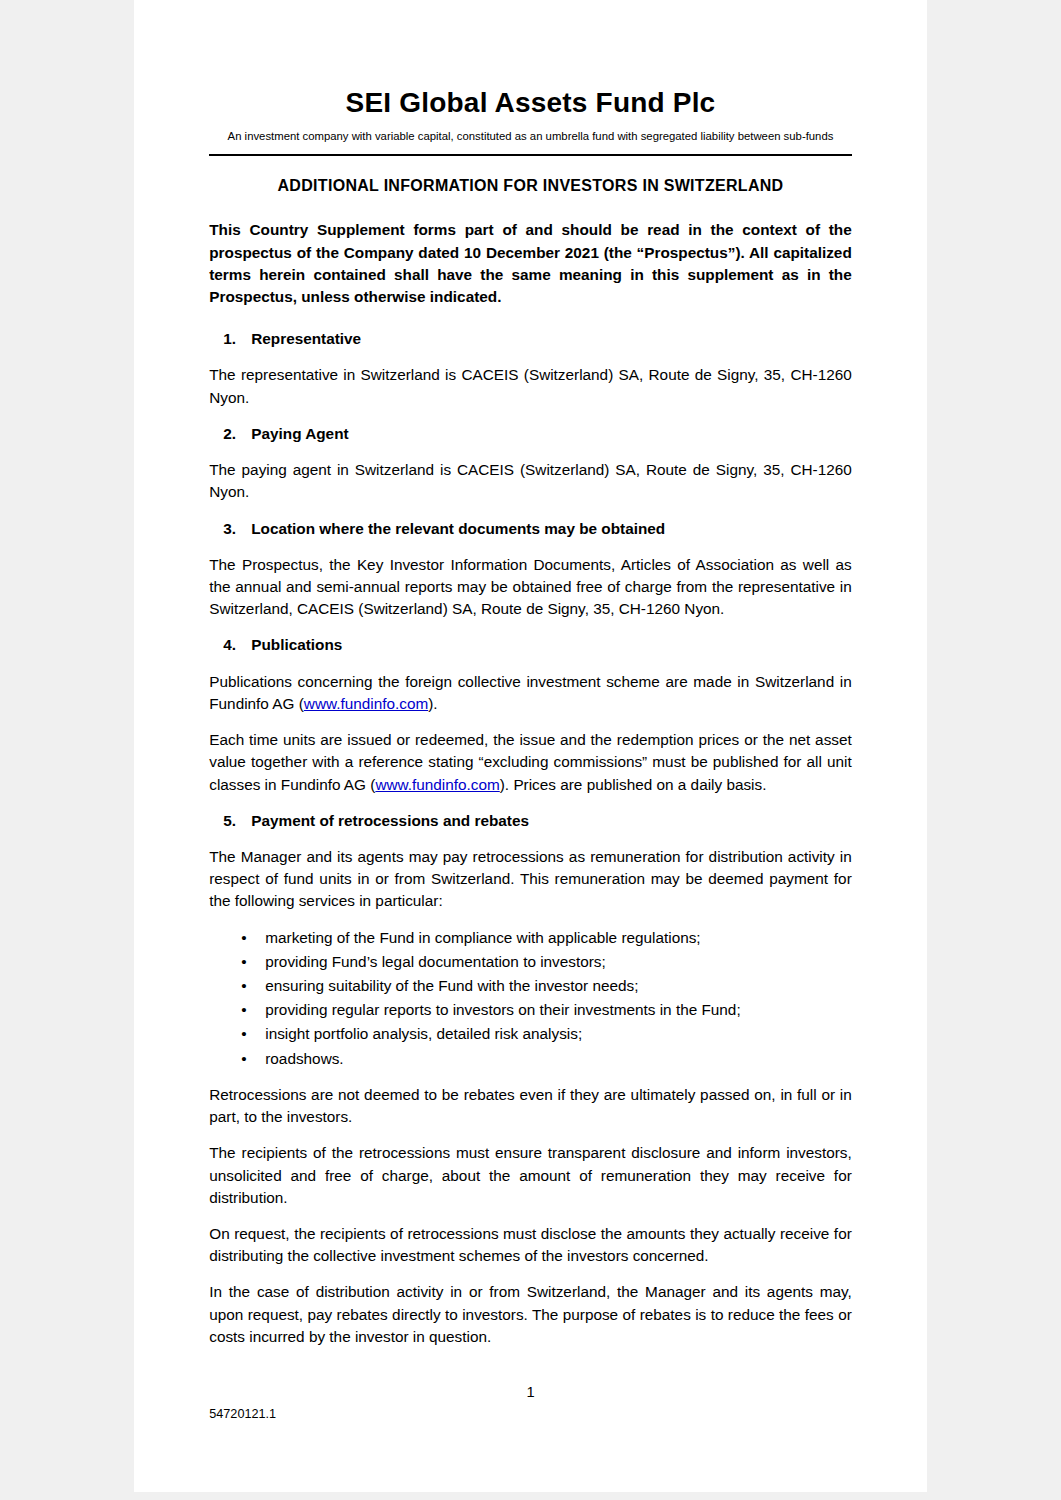SEI Global Assets Fund Plc
An investment company with variable capital, constituted as an umbrella fund with segregated liability between sub-funds
ADDITIONAL INFORMATION FOR INVESTORS IN SWITZERLAND
This Country Supplement forms part of and should be read in the context of the prospectus of the Company dated 10 December 2021 (the “Prospectus”). All capitalized terms herein contained shall have the same meaning in this supplement as in the Prospectus, unless otherwise indicated.
Representative
The representative in Switzerland is CACEIS (Switzerland) SA, Route de Signy, 35, CH-1260 Nyon.
Paying Agent
The paying agent in Switzerland is CACEIS (Switzerland) SA, Route de Signy, 35, CH-1260 Nyon.
Location where the relevant documents may be obtained
The Prospectus, the Key Investor Information Documents, Articles of Association as well as the annual and semi-annual reports may be obtained free of charge from the representative in Switzerland, CACEIS (Switzerland) SA, Route de Signy, 35, CH-1260 Nyon.
Publications
Publications concerning the foreign collective investment scheme are made in Switzerland in Fundinfo AG (www.fundinfo.com).
Each time units are issued or redeemed, the issue and the redemption prices or the net asset value together with a reference stating “excluding commissions” must be published for all unit classes in Fundinfo AG (www.fundinfo.com). Prices are published on a daily basis.
Payment of retrocessions and rebates
The Manager and its agents may pay retrocessions as remuneration for distribution activity in respect of fund units in or from Switzerland. This remuneration may be deemed payment for the following services in particular:
marketing of the Fund in compliance with applicable regulations;
providing Fund’s legal documentation to investors;
ensuring suitability of the Fund with the investor needs;
providing regular reports to investors on their investments in the Fund;
insight portfolio analysis, detailed risk analysis;
roadshows.
Retrocessions are not deemed to be rebates even if they are ultimately passed on, in full or in part, to the investors.
The recipients of the retrocessions must ensure transparent disclosure and inform investors, unsolicited and free of charge, about the amount of remuneration they may receive for distribution.
On request, the recipients of retrocessions must disclose the amounts they actually receive for distributing the collective investment schemes of the investors concerned.
In the case of distribution activity in or from Switzerland, the Manager and its agents may, upon request, pay rebates directly to investors. The purpose of rebates is to reduce the fees or costs incurred by the investor in question.
1
54720121.1